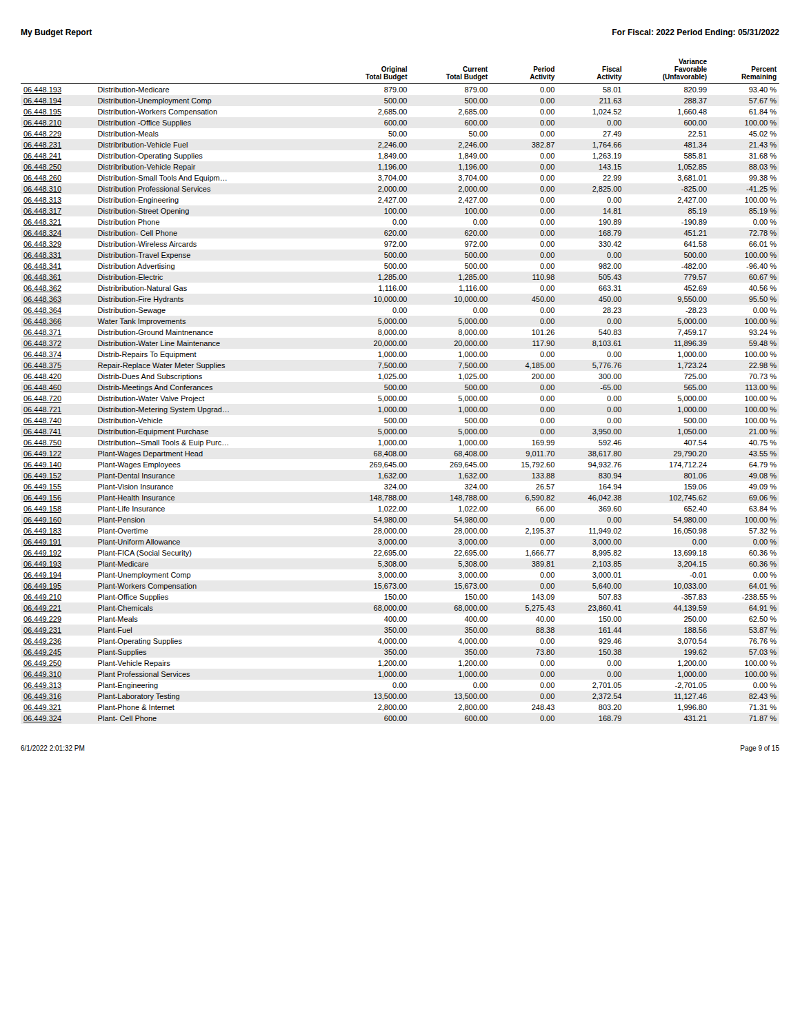My Budget Report
For Fiscal: 2022 Period Ending: 05/31/2022
| | | Original Total Budget | Current Total Budget | Period Activity | Fiscal Activity | Variance Favorable (Unfavorable) | Percent Remaining |
| --- | --- | --- | --- | --- | --- | --- | --- |
| 06.448.193 | Distribution-Medicare | 879.00 | 879.00 | 0.00 | 58.01 | 820.99 | 93.40 % |
| 06.448.194 | Distribution-Unemployment Comp | 500.00 | 500.00 | 0.00 | 211.63 | 288.37 | 57.67 % |
| 06.448.195 | Distribution-Workers Compensation | 2,685.00 | 2,685.00 | 0.00 | 1,024.52 | 1,660.48 | 61.84 % |
| 06.448.210 | Distribution -Office Supplies | 600.00 | 600.00 | 0.00 | 0.00 | 600.00 | 100.00 % |
| 06.448.229 | Distribution-Meals | 50.00 | 50.00 | 0.00 | 27.49 | 22.51 | 45.02 % |
| 06.448.231 | Distribribution-Vehicle Fuel | 2,246.00 | 2,246.00 | 382.87 | 1,764.66 | 481.34 | 21.43 % |
| 06.448.241 | Distribution-Operating Supplies | 1,849.00 | 1,849.00 | 0.00 | 1,263.19 | 585.81 | 31.68 % |
| 06.448.250 | Distribribution-Vehicle Repair | 1,196.00 | 1,196.00 | 0.00 | 143.15 | 1,052.85 | 88.03 % |
| 06.448.260 | Distribution-Small Tools And Equipm… | 3,704.00 | 3,704.00 | 0.00 | 22.99 | 3,681.01 | 99.38 % |
| 06.448.310 | Distribution Professional Services | 2,000.00 | 2,000.00 | 0.00 | 2,825.00 | -825.00 | -41.25 % |
| 06.448.313 | Distribution-Engineering | 2,427.00 | 2,427.00 | 0.00 | 0.00 | 2,427.00 | 100.00 % |
| 06.448.317 | Distribution-Street Opening | 100.00 | 100.00 | 0.00 | 14.81 | 85.19 | 85.19 % |
| 06.448.321 | Distribution Phone | 0.00 | 0.00 | 0.00 | 190.89 | -190.89 | 0.00 % |
| 06.448.324 | Distribution- Cell Phone | 620.00 | 620.00 | 0.00 | 168.79 | 451.21 | 72.78 % |
| 06.448.329 | Distribution-Wireless Aircards | 972.00 | 972.00 | 0.00 | 330.42 | 641.58 | 66.01 % |
| 06.448.331 | Distribution-Travel Expense | 500.00 | 500.00 | 0.00 | 0.00 | 500.00 | 100.00 % |
| 06.448.341 | Distribution Advertising | 500.00 | 500.00 | 0.00 | 982.00 | -482.00 | -96.40 % |
| 06.448.361 | Distribution-Electric | 1,285.00 | 1,285.00 | 110.98 | 505.43 | 779.57 | 60.67 % |
| 06.448.362 | Distribribution-Natural Gas | 1,116.00 | 1,116.00 | 0.00 | 663.31 | 452.69 | 40.56 % |
| 06.448.363 | Distribution-Fire Hydrants | 10,000.00 | 10,000.00 | 450.00 | 450.00 | 9,550.00 | 95.50 % |
| 06.448.364 | Distribution-Sewage | 0.00 | 0.00 | 0.00 | 28.23 | -28.23 | 0.00 % |
| 06.448.366 | Water Tank Improvements | 5,000.00 | 5,000.00 | 0.00 | 0.00 | 5,000.00 | 100.00 % |
| 06.448.371 | Distribution-Ground Maintnenance | 8,000.00 | 8,000.00 | 101.26 | 540.83 | 7,459.17 | 93.24 % |
| 06.448.372 | Distribution-Water Line Maintenance | 20,000.00 | 20,000.00 | 117.90 | 8,103.61 | 11,896.39 | 59.48 % |
| 06.448.374 | Distrib-Repairs To Equipment | 1,000.00 | 1,000.00 | 0.00 | 0.00 | 1,000.00 | 100.00 % |
| 06.448.375 | Repair-Replace Water Meter Supplies | 7,500.00 | 7,500.00 | 4,185.00 | 5,776.76 | 1,723.24 | 22.98 % |
| 06.448.420 | Distrib-Dues And Subscriptions | 1,025.00 | 1,025.00 | 200.00 | 300.00 | 725.00 | 70.73 % |
| 06.448.460 | Distrib-Meetings And Conferances | 500.00 | 500.00 | 0.00 | -65.00 | 565.00 | 113.00 % |
| 06.448.720 | Distribution-Water Valve Project | 5,000.00 | 5,000.00 | 0.00 | 0.00 | 5,000.00 | 100.00 % |
| 06.448.721 | Distribution-Metering System Upgrad… | 1,000.00 | 1,000.00 | 0.00 | 0.00 | 1,000.00 | 100.00 % |
| 06.448.740 | Distribution-Vehicle | 500.00 | 500.00 | 0.00 | 0.00 | 500.00 | 100.00 % |
| 06.448.741 | Distribution-Equipment Purchase | 5,000.00 | 5,000.00 | 0.00 | 3,950.00 | 1,050.00 | 21.00 % |
| 06.448.750 | Distribution--Small Tools & Euip Purc… | 1,000.00 | 1,000.00 | 169.99 | 592.46 | 407.54 | 40.75 % |
| 06.449.122 | Plant-Wages Department Head | 68,408.00 | 68,408.00 | 9,011.70 | 38,617.80 | 29,790.20 | 43.55 % |
| 06.449.140 | Plant-Wages Employees | 269,645.00 | 269,645.00 | 15,792.60 | 94,932.76 | 174,712.24 | 64.79 % |
| 06.449.152 | Plant-Dental Insurance | 1,632.00 | 1,632.00 | 133.88 | 830.94 | 801.06 | 49.08 % |
| 06.449.155 | Plant-Vision Insurance | 324.00 | 324.00 | 26.57 | 164.94 | 159.06 | 49.09 % |
| 06.449.156 | Plant-Health Insurance | 148,788.00 | 148,788.00 | 6,590.82 | 46,042.38 | 102,745.62 | 69.06 % |
| 06.449.158 | Plant-Life Insurance | 1,022.00 | 1,022.00 | 66.00 | 369.60 | 652.40 | 63.84 % |
| 06.449.160 | Plant-Pension | 54,980.00 | 54,980.00 | 0.00 | 0.00 | 54,980.00 | 100.00 % |
| 06.449.183 | Plant-Overtime | 28,000.00 | 28,000.00 | 2,195.37 | 11,949.02 | 16,050.98 | 57.32 % |
| 06.449.191 | Plant-Uniform Allowance | 3,000.00 | 3,000.00 | 0.00 | 3,000.00 | 0.00 | 0.00 % |
| 06.449.192 | Plant-FICA (Social Security) | 22,695.00 | 22,695.00 | 1,666.77 | 8,995.82 | 13,699.18 | 60.36 % |
| 06.449.193 | Plant-Medicare | 5,308.00 | 5,308.00 | 389.81 | 2,103.85 | 3,204.15 | 60.36 % |
| 06.449.194 | Plant-Unemployment Comp | 3,000.00 | 3,000.00 | 0.00 | 3,000.01 | -0.01 | 0.00 % |
| 06.449.195 | Plant-Workers Compensation | 15,673.00 | 15,673.00 | 0.00 | 5,640.00 | 10,033.00 | 64.01 % |
| 06.449.210 | Plant-Office Supplies | 150.00 | 150.00 | 143.09 | 507.83 | -357.83 | -238.55 % |
| 06.449.221 | Plant-Chemicals | 68,000.00 | 68,000.00 | 5,275.43 | 23,860.41 | 44,139.59 | 64.91 % |
| 06.449.229 | Plant-Meals | 400.00 | 400.00 | 40.00 | 150.00 | 250.00 | 62.50 % |
| 06.449.231 | Plant-Fuel | 350.00 | 350.00 | 88.38 | 161.44 | 188.56 | 53.87 % |
| 06.449.236 | Plant-Operating Supplies | 4,000.00 | 4,000.00 | 0.00 | 929.46 | 3,070.54 | 76.76 % |
| 06.449.245 | Plant-Supplies | 350.00 | 350.00 | 73.80 | 150.38 | 199.62 | 57.03 % |
| 06.449.250 | Plant-Vehicle Repairs | 1,200.00 | 1,200.00 | 0.00 | 0.00 | 1,200.00 | 100.00 % |
| 06.449.310 | Plant Professional Services | 1,000.00 | 1,000.00 | 0.00 | 0.00 | 1,000.00 | 100.00 % |
| 06.449.313 | Plant-Engineering | 0.00 | 0.00 | 0.00 | 2,701.05 | -2,701.05 | 0.00 % |
| 06.449.316 | Plant-Laboratory Testing | 13,500.00 | 13,500.00 | 0.00 | 2,372.54 | 11,127.46 | 82.43 % |
| 06.449.321 | Plant-Phone & Internet | 2,800.00 | 2,800.00 | 248.43 | 803.20 | 1,996.80 | 71.31 % |
| 06.449.324 | Plant- Cell Phone | 600.00 | 600.00 | 0.00 | 168.79 | 431.21 | 71.87 % |
6/1/2022 2:01:32 PM
Page 9 of 15